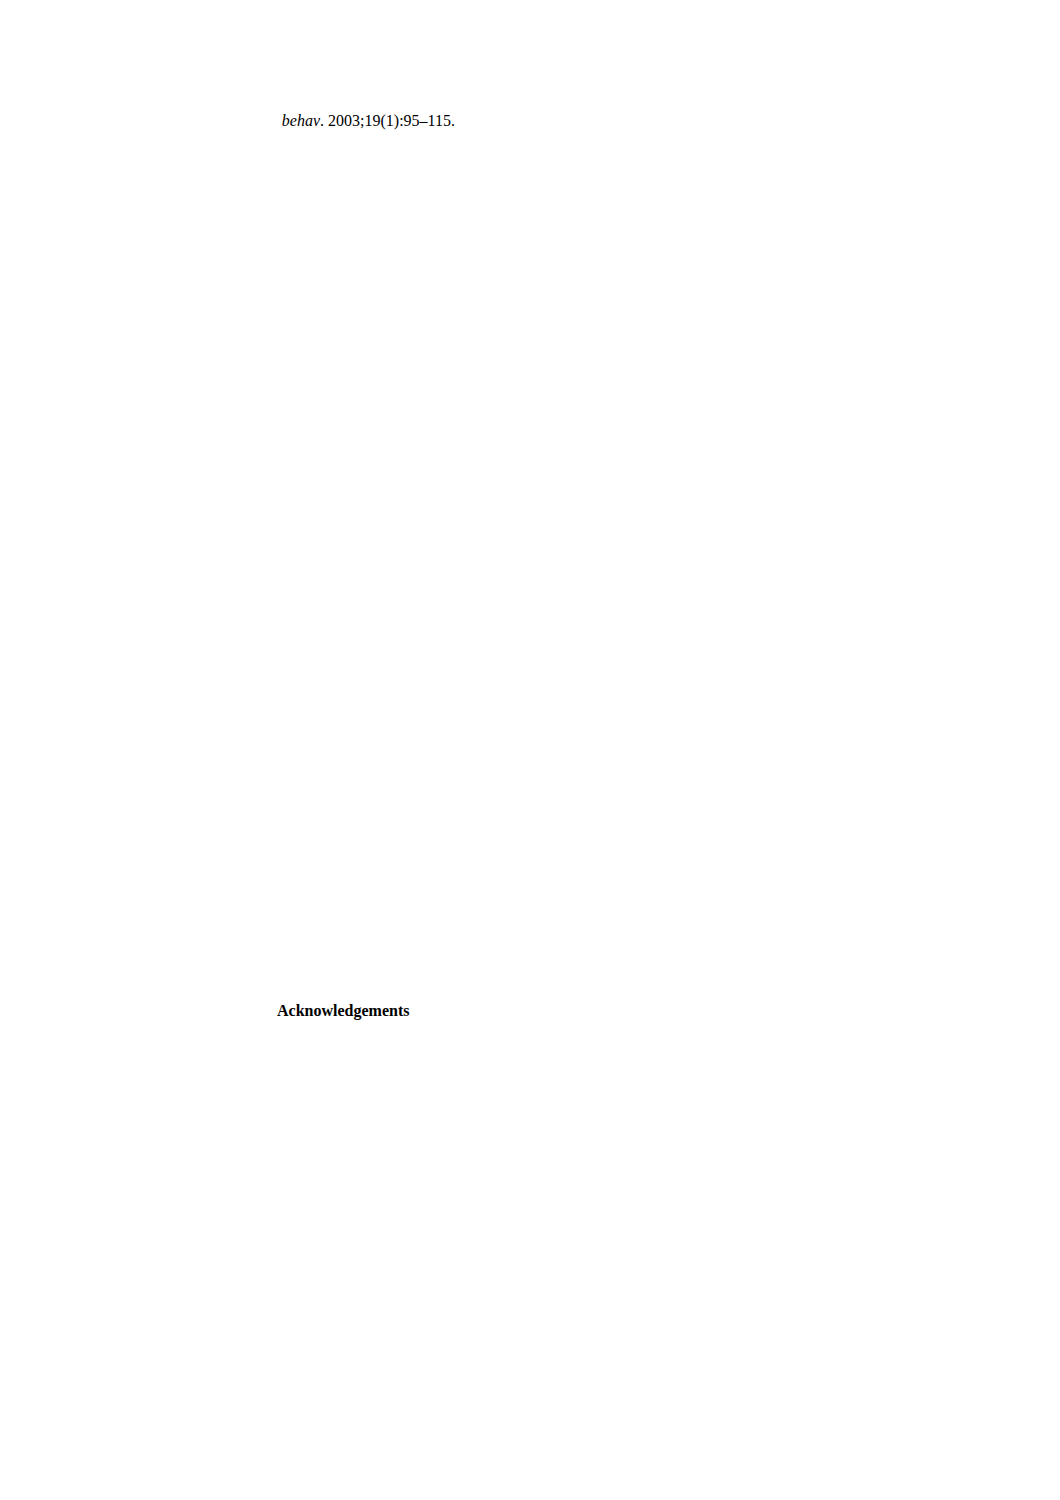behav. 2003;19(1):95–115.
Acknowledgements